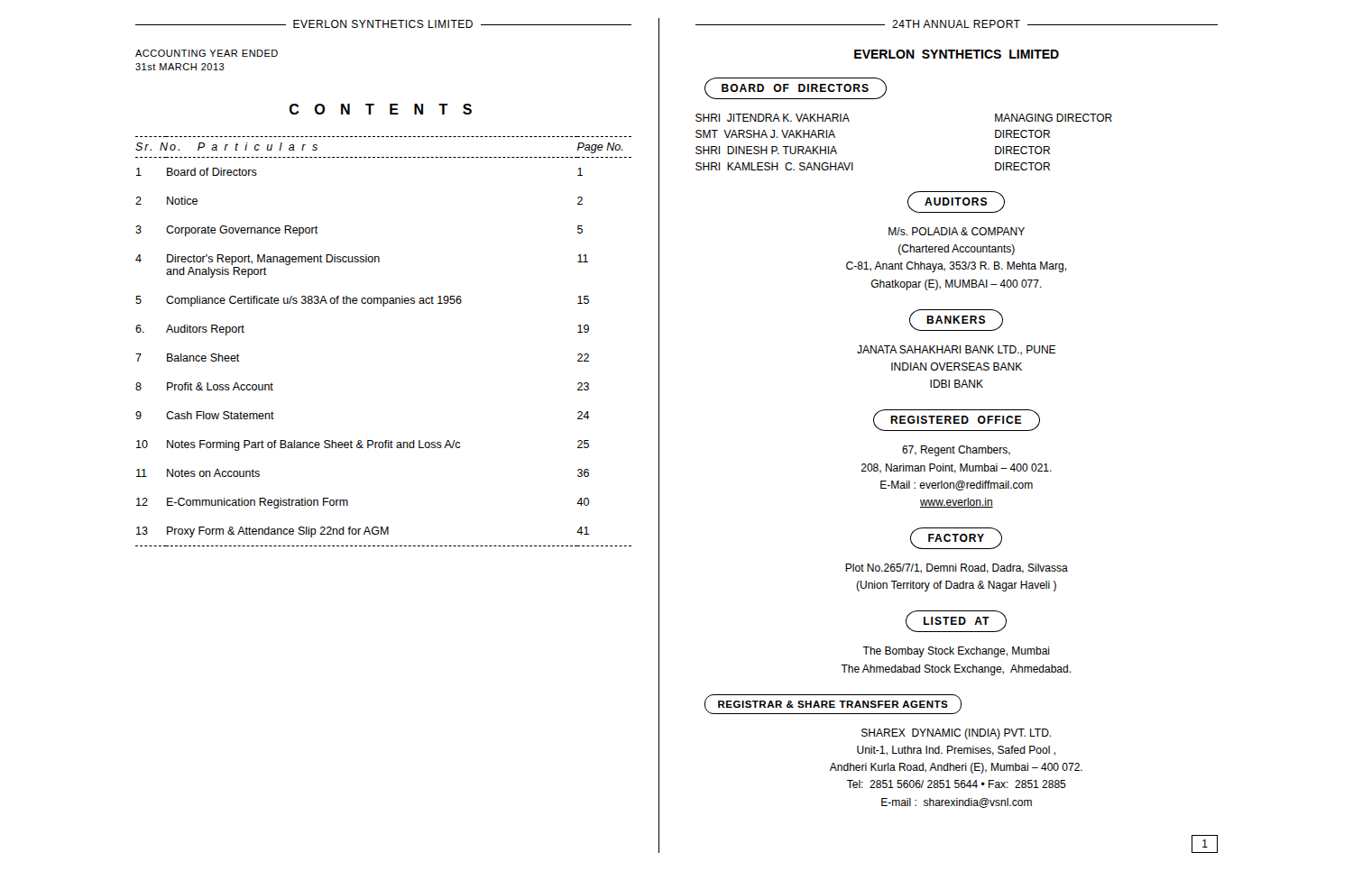EVERLON SYNTHETICS LIMITED
ACCOUNTING YEAR ENDED
31st MARCH 2013
C O N T E N T S
| Sr. No. P a r t i c u l a r s | Page No. |
| --- | --- |
| 1 | Board of Directors | 1 |
| 2 | Notice | 2 |
| 3 | Corporate Governance Report | 5 |
| 4 | Director's Report, Management Discussion and Analysis Report | 11 |
| 5 | Compliance Certificate u/s 383A of the companies act 1956 | 15 |
| 6. | Auditors Report | 19 |
| 7 | Balance Sheet | 22 |
| 8 | Profit & Loss Account | 23 |
| 9 | Cash Flow Statement | 24 |
| 10 | Notes Forming Part of Balance Sheet & Profit and Loss A/c | 25 |
| 11 | Notes on Accounts | 36 |
| 12 | E-Communication Registration Form | 40 |
| 13 | Proxy Form & Attendance Slip 22nd for AGM | 41 |
24TH ANNUAL REPORT
EVERLON SYNTHETICS LIMITED
BOARD OF DIRECTORS
| SHRI JITENDRA K. VAKHARIA | MANAGING DIRECTOR |
| SMT VARSHA J. VAKHARIA | DIRECTOR |
| SHRI DINESH P. TURAKHIA | DIRECTOR |
| SHRI KAMLESH C. SANGHAVI | DIRECTOR |
AUDITORS
M/s. POLADIA & COMPANY
(Chartered Accountants)
C-81, Anant Chhaya, 353/3 R. B. Mehta Marg,
Ghatkopar (E), MUMBAI – 400 077.
BANKERS
JANATA SAHAKHARI BANK LTD., PUNE
INDIAN OVERSEAS BANK
IDBI BANK
REGISTERED OFFICE
67, Regent Chambers,
208, Nariman Point, Mumbai – 400 021.
E-Mail : everlon@rediffmail.com
www.everlon.in
FACTORY
Plot No.265/7/1, Demni Road, Dadra, Silvassa
(Union Territory of Dadra & Nagar Haveli )
LISTED AT
The Bombay Stock Exchange, Mumbai
The Ahmedabad Stock Exchange, Ahmedabad.
REGISTRAR & SHARE TRANSFER AGENTS
SHAREX DYNAMIC (INDIA) PVT. LTD.
Unit-1, Luthra Ind. Premises, Safed Pool ,
Andheri Kurla Road, Andheri (E), Mumbai – 400 072.
Tel: 2851 5606/ 2851 5644 • Fax: 2851 2885
E-mail : sharexindia@vsnl.com
1